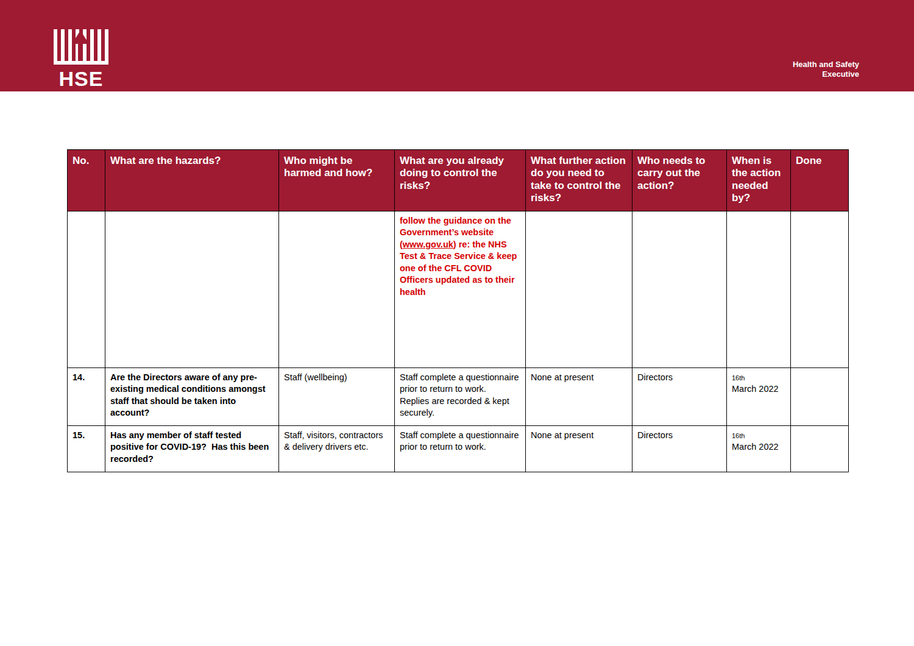HSE
Health and Safety
Executive
| No. | What are the hazards? | Who might be harmed and how? | What are you already doing to control the risks? | What further action do you need to take to control the risks? | Who needs to carry out the action? | When is the action needed by? | Done |
| --- | --- | --- | --- | --- | --- | --- | --- |
| | | | follow the guidance on the Government’s website ( www.gov.uk ) re: the NHS Test & Trace Service & keep one of the CFL COVID Officers updated as to their health | | | | |
| 14. | Are the Directors aware of any pre-existing medical conditions amongst staff that should be taken into account? | Staff (wellbeing) | Staff complete a questionnaire prior to return to work. Replies are recorded & kept securely. | None at present | Directors | 16th March 2022 | |
| 15. | Has any member of staff tested positive for COVID-19? Has this been recorded? | Staff, visitors, contractors & delivery drivers etc. | Staff complete a questionnaire prior to return to work. | None at present | Directors | 16th March 2022 | |